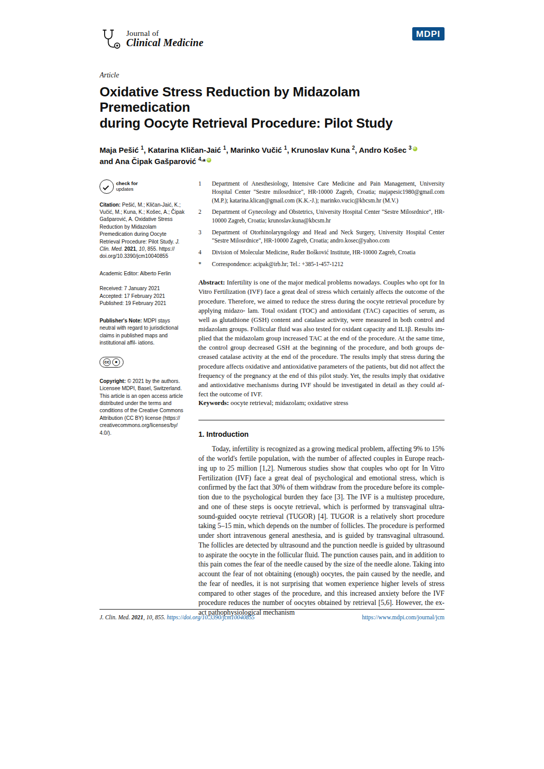Journal of
Clinical Medicine
MDPI
Article
Oxidative Stress Reduction by Midazolam Premedication
during Oocyte Retrieval Procedure: Pilot Study
Maja Pešić 1, Katarina Kličan-Jaić 1, Marinko Vučić 1, Krunoslav Kuna 2, Andro Košec 3
and Ana Čipak Gašparović 4,*
check for
updates
Citation: Pešić, M.; Kličan-Jaić, K.; Vučić, M.; Kuna, K.; Košec, A.; Čipak Gašparović, A. Oxidative Stress Reduction by Midazolam Premedication during Oocyte Retrieval Procedure: Pilot Study. J. Clin. Med. 2021, 10, 855. https:// doi.org/10.3390/jcm10040855
Academic Editor: Alberto Ferlin
Received: 7 January 2021
Accepted: 17 February 2021
Published: 19 February 2021
Publisher's Note: MDPI stays neutral with regard to jurisdictional claims in published maps and institutional affil- iations.
cc ●
Copyright: © 2021 by the authors. Licensee MDPI, Basel, Switzerland. This article is an open access article distributed under the terms and conditions of the Creative Commons Attribution (CC BY) license (https:// creativecommons.org/licenses/by/ 4.0/).
1
Department of Anesthesiology, Intensive Care Medicine and Pain Management, University Hospital Center "Sestre milosrdnice", HR-10000 Zagreb, Croatia; majapesic1980@gmail.com (M.P.); katarina.klican@gmail.com (K.K.-J.); marinko.vucic@kbcsm.hr (M.V.)
2
Department of Gynecology and Obstetrics, University Hospital Center "Sestre Milosrdnice", HR-10000 Zagreb, Croatia; krunoslav.kuna@kbcsm.hr
3
Department of Otorhinolaryngology and Head and Neck Surgery, University Hospital Center "Sestre Milosrdnice", HR-10000 Zagreb, Croatia; andro.kosec@yahoo.com
4
Division of Molecular Medicine, Ruđer Bošković Institute, HR-10000 Zagreb, Croatia
*
Correspondence: acipak@irb.hr; Tel.: +385-1-457-1212
Abstract: Infertility is one of the major medical problems nowadays. Couples who opt for In Vitro Fertilization (IVF) face a great deal of stress which certainly affects the outcome of the procedure. Therefore, we aimed to reduce the stress during the oocyte retrieval procedure by applying midazo- lam. Total oxidant (TOC) and antioxidant (TAC) capacities of serum, as well as glutathione (GSH) content and catalase activity, were measured in both control and midazolam groups. Follicular fluid was also tested for oxidant capacity and IL1β. Results implied that the midazolam group increased TAC at the end of the procedure. At the same time, the control group decreased GSH at the beginning of the procedure, and both groups decreased catalase activity at the end of the procedure. The results imply that stress during the procedure affects oxidative and antioxidative parameters of the patients, but did not affect the frequency of the pregnancy at the end of this pilot study. Yet, the results imply that oxidative and antioxidative mechanisms during IVF should be investigated in detail as they could affect the outcome of IVF.
Keywords: oocyte retrieval; midazolam; oxidative stress
1. Introduction
Today, infertility is recognized as a growing medical problem, affecting 9% to 15% of the world's fertile population, with the number of affected couples in Europe reaching up to 25 million [1,2]. Numerous studies show that couples who opt for In Vitro Fertilization (IVF) face a great deal of psychological and emotional stress, which is confirmed by the fact that 30% of them withdraw from the procedure before its completion due to the psychological burden they face [3]. The IVF is a multistep procedure, and one of these steps is oocyte retrieval, which is performed by transvaginal ultrasound-guided oocyte retrieval (TUGOR) [4]. TUGOR is a relatively short procedure taking 5–15 min, which depends on the number of follicles. The procedure is performed under short intravenous general anesthesia, and is guided by transvaginal ultrasound. The follicles are detected by ultrasound and the punction needle is guided by ultrasound to aspirate the oocyte in the follicular fluid. The punction causes pain, and in addition to this pain comes the fear of the needle caused by the size of the needle alone. Taking into account the fear of not obtaining (enough) oocytes, the pain caused by the needle, and the fear of needles, it is not surprising that women experience higher levels of stress compared to other stages of the procedure, and this increased anxiety before the IVF procedure reduces the number of oocytes obtained by retrieval [5,6]. However, the exact pathophysiological mechanism
J. Clin. Med. 2021, 10, 855. https://doi.org/10.3390/jcm10040855
https://www.mdpi.com/journal/jcm